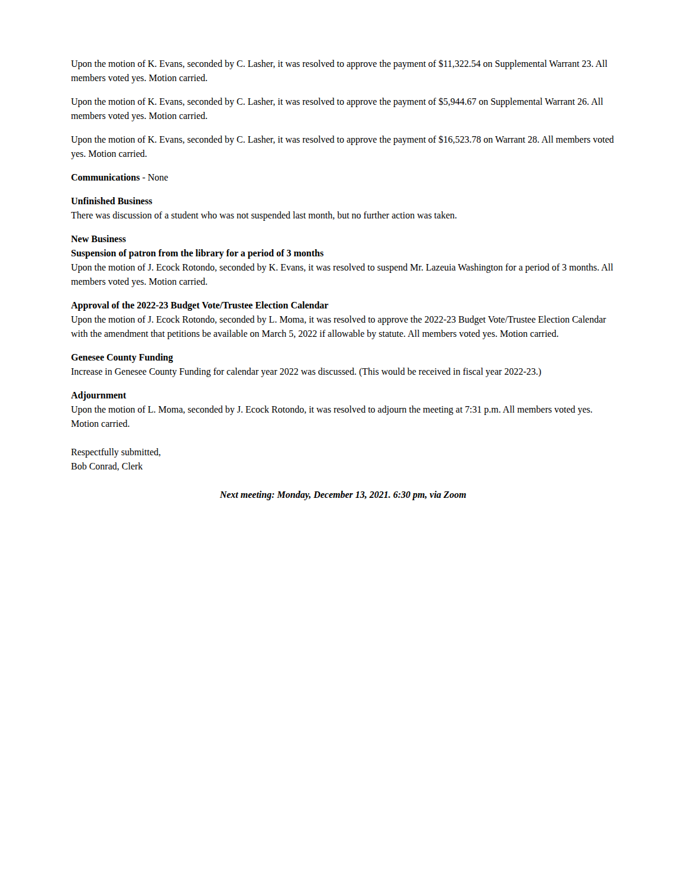Upon the motion of K. Evans, seconded by C. Lasher, it was resolved to approve the payment of $11,322.54 on Supplemental Warrant 23. All members voted yes. Motion carried.
Upon the motion of K. Evans, seconded by C. Lasher, it was resolved to approve the payment of $5,944.67 on Supplemental Warrant 26. All members voted yes. Motion carried.
Upon the motion of K. Evans, seconded by C. Lasher, it was resolved to approve the payment of $16,523.78 on Warrant 28. All members voted yes. Motion carried.
Communications - None
Unfinished Business
There was discussion of a student who was not suspended last month, but no further action was taken.
New Business
Suspension of patron from the library for a period of 3 months
Upon the motion of J. Ecock Rotondo, seconded by K. Evans, it was resolved to suspend Mr. Lazeuia Washington for a period of 3 months. All members voted yes. Motion carried.
Approval of the 2022-23 Budget Vote/Trustee Election Calendar
Upon the motion of J. Ecock Rotondo, seconded by L. Moma, it was resolved to approve the 2022-23 Budget Vote/Trustee Election Calendar with the amendment that petitions be available on March 5, 2022 if allowable by statute. All members voted yes. Motion carried.
Genesee County Funding
Increase in Genesee County Funding for calendar year 2022 was discussed. (This would be received in fiscal year 2022-23.)
Adjournment
Upon the motion of L. Moma, seconded by J. Ecock Rotondo, it was resolved to adjourn the meeting at 7:31 p.m. All members voted yes. Motion carried.
Respectfully submitted,
Bob Conrad, Clerk
Next meeting: Monday, December 13, 2021. 6:30 pm, via Zoom